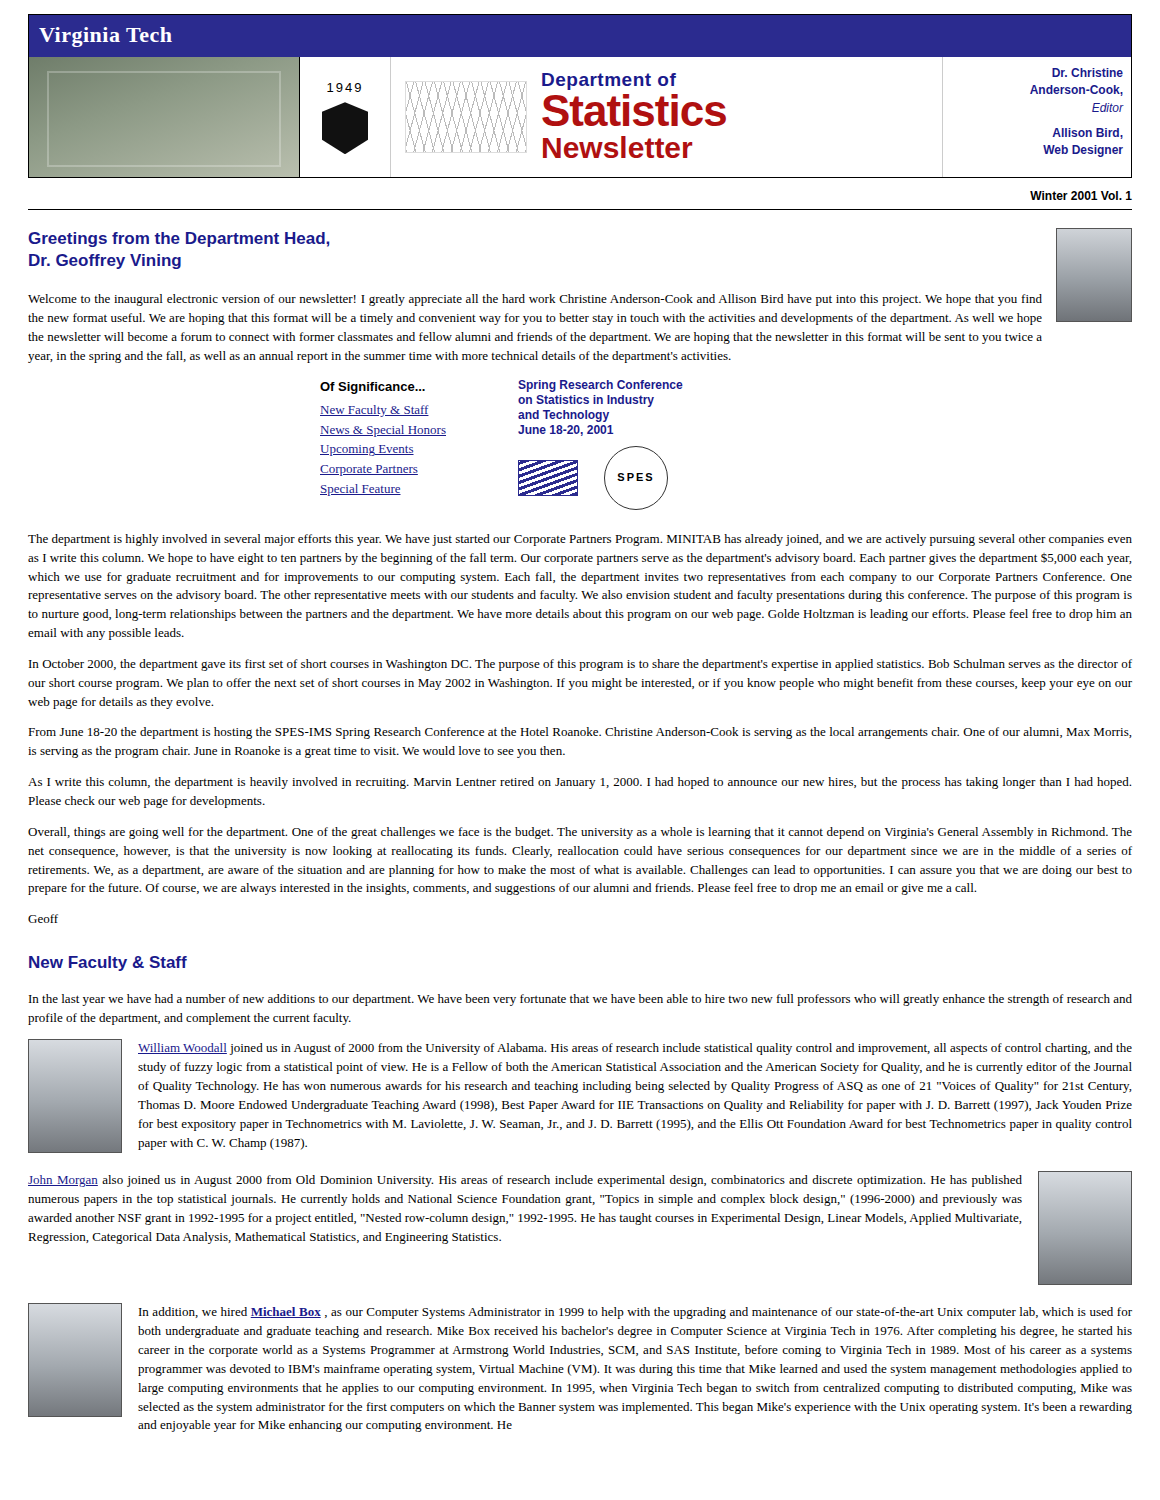Virginia Tech
1949
Department of
Statistics
Newsletter
Dr. Christine
Anderson-Cook, Editor
Allison Bird,
Web Designer
Winter 2001 Vol. 1
Greetings from the Department Head,
Dr. Geoffrey Vining
Welcome to the inaugural electronic version of our newsletter! I greatly appreciate all the hard work Christine Anderson-Cook and Allison Bird have put into this project. We hope that you find the new format useful. We are hoping that this format will be a timely and convenient way for you to better stay in touch with the activities and developments of the department. As well we hope the newsletter will become a forum to connect with former classmates and fellow alumni and friends of the department. We are hoping that the newsletter in this format will be sent to you twice a year, in the spring and the fall, as well as an annual report in the summer time with more technical details of the department's activities.
Of Significance...
New Faculty & Staff
News & Special Honors
Upcoming Events
Corporate Partners
Special Feature
Spring Research Conference
on Statistics in Industry
and Technology
June 18-20, 2001
SPES
The department is highly involved in several major efforts this year. We have just started our Corporate Partners Program. MINITAB has already joined, and we are actively pursuing several other companies even as I write this column. We hope to have eight to ten partners by the beginning of the fall term. Our corporate partners serve as the department's advisory board. Each partner gives the department $5,000 each year, which we use for graduate recruitment and for improvements to our computing system. Each fall, the department invites two representatives from each company to our Corporate Partners Conference. One representative serves on the advisory board. The other representative meets with our students and faculty. We also envision student and faculty presentations during this conference. The purpose of this program is to nurture good, long-term relationships between the partners and the department. We have more details about this program on our web page. Golde Holtzman is leading our efforts. Please feel free to drop him an email with any possible leads.
In October 2000, the department gave its first set of short courses in Washington DC. The purpose of this program is to share the department's expertise in applied statistics. Bob Schulman serves as the director of our short course program. We plan to offer the next set of short courses in May 2002 in Washington. If you might be interested, or if you know people who might benefit from these courses, keep your eye on our web page for details as they evolve.
From June 18-20 the department is hosting the SPES-IMS Spring Research Conference at the Hotel Roanoke. Christine Anderson-Cook is serving as the local arrangements chair. One of our alumni, Max Morris, is serving as the program chair. June in Roanoke is a great time to visit. We would love to see you then.
As I write this column, the department is heavily involved in recruiting. Marvin Lentner retired on January 1, 2000. I had hoped to announce our new hires, but the process has taking longer than I had hoped. Please check our web page for developments.
Overall, things are going well for the department. One of the great challenges we face is the budget. The university as a whole is learning that it cannot depend on Virginia's General Assembly in Richmond. The net consequence, however, is that the university is now looking at reallocating its funds. Clearly, reallocation could have serious consequences for our department since we are in the middle of a series of retirements. We, as a department, are aware of the situation and are planning for how to make the most of what is available. Challenges can lead to opportunities. I can assure you that we are doing our best to prepare for the future. Of course, we are always interested in the insights, comments, and suggestions of our alumni and friends. Please feel free to drop me an email or give me a call.
Geoff
New Faculty & Staff
In the last year we have had a number of new additions to our department. We have been very fortunate that we have been able to hire two new full professors who will greatly enhance the strength of research and profile of the department, and complement the current faculty.
William Woodall joined us in August of 2000 from the University of Alabama. His areas of research include statistical quality control and improvement, all aspects of control charting, and the study of fuzzy logic from a statistical point of view. He is a Fellow of both the American Statistical Association and the American Society for Quality, and he is currently editor of the Journal of Quality Technology. He has won numerous awards for his research and teaching including being selected by Quality Progress of ASQ as one of 21 "Voices of Quality" for 21st Century, Thomas D. Moore Endowed Undergraduate Teaching Award (1998), Best Paper Award for IIE Transactions on Quality and Reliability for paper with J. D. Barrett (1997), Jack Youden Prize for best expository paper in Technometrics with M. Laviolette, J. W. Seaman, Jr., and J. D. Barrett (1995), and the Ellis Ott Foundation Award for best Technometrics paper in quality control paper with C. W. Champ (1987).
John Morgan also joined us in August 2000 from Old Dominion University. His areas of research include experimental design, combinatorics and discrete optimization. He has published numerous papers in the top statistical journals. He currently holds and National Science Foundation grant, "Topics in simple and complex block design," (1996-2000) and previously was awarded another NSF grant in 1992-1995 for a project entitled, "Nested row-column design," 1992-1995. He has taught courses in Experimental Design, Linear Models, Applied Multivariate, Regression, Categorical Data Analysis, Mathematical Statistics, and Engineering Statistics.
In addition, we hired Michael Box , as our Computer Systems Administrator in 1999 to help with the upgrading and maintenance of our state-of-the-art Unix computer lab, which is used for both undergraduate and graduate teaching and research. Mike Box received his bachelor's degree in Computer Science at Virginia Tech in 1976. After completing his degree, he started his career in the corporate world as a Systems Programmer at Armstrong World Industries, SCM, and SAS Institute, before coming to Virginia Tech in 1989. Most of his career as a systems programmer was devoted to IBM's mainframe operating system, Virtual Machine (VM). It was during this time that Mike learned and used the system management methodologies applied to large computing environments that he applies to our computing environment. In 1995, when Virginia Tech began to switch from centralized computing to distributed computing, Mike was selected as the system administrator for the first computers on which the Banner system was implemented. This began Mike's experience with the Unix operating system. It's been a rewarding and enjoyable year for Mike enhancing our computing environment. He